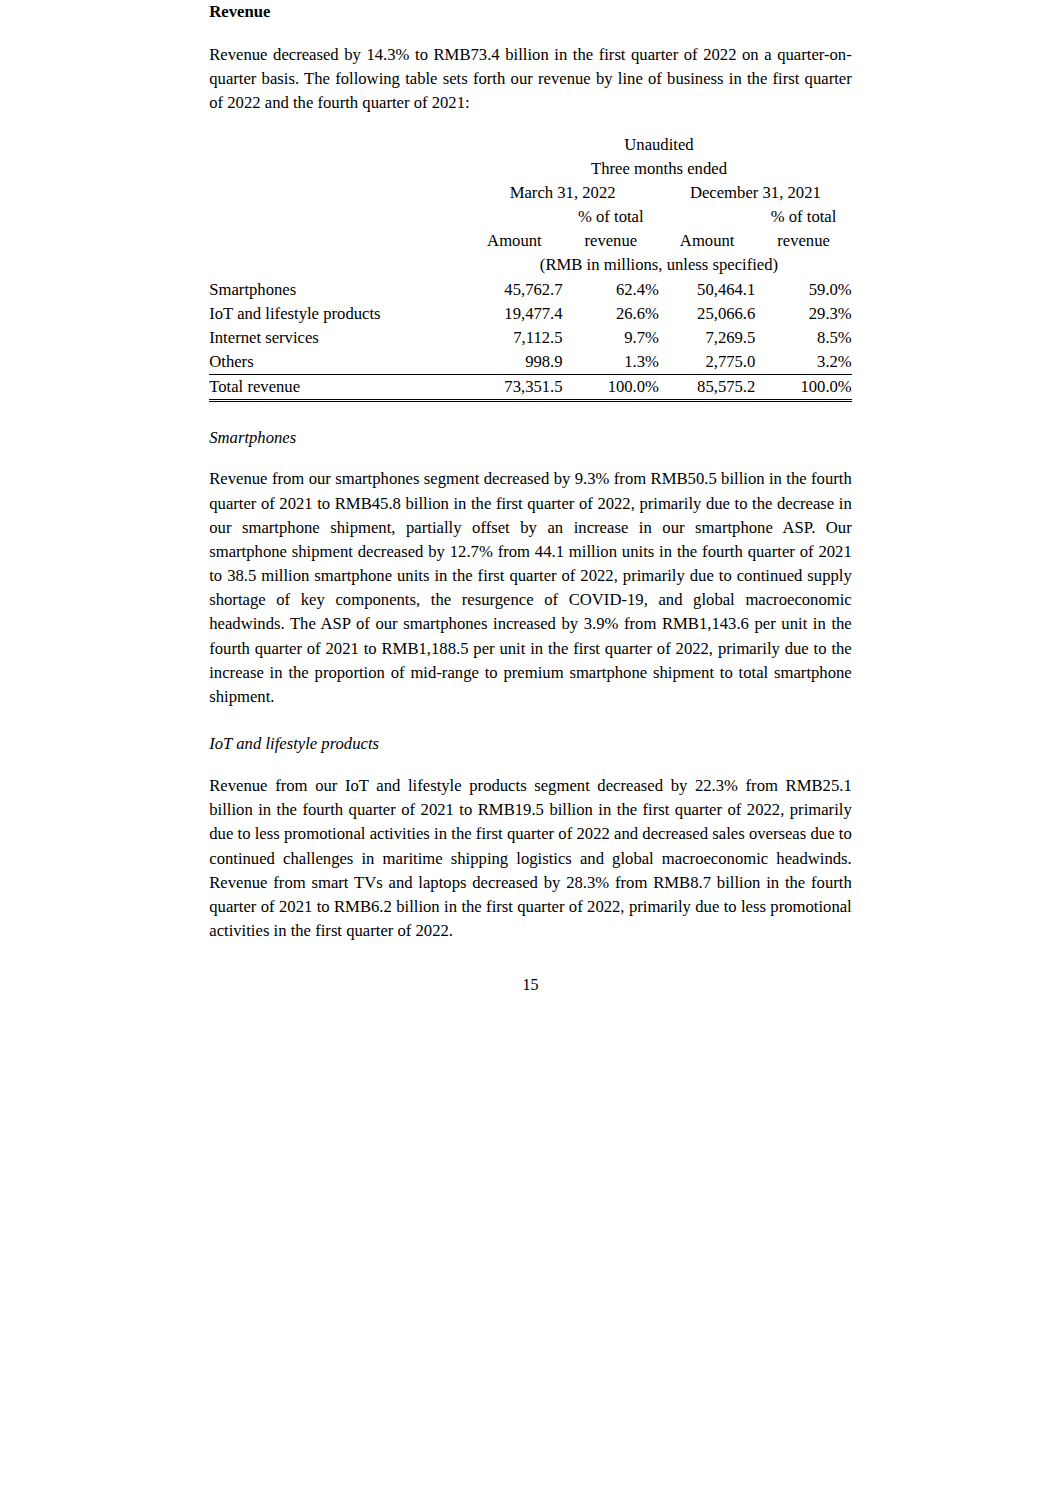Revenue
Revenue decreased by 14.3% to RMB73.4 billion in the first quarter of 2022 on a quarter-on-quarter basis. The following table sets forth our revenue by line of business in the first quarter of 2022 and the fourth quarter of 2021:
| | Unaudited |
| | Three months ended |
| | March 31, 2022 | December 31, 2021 |
| | | % of total | | % of total |
| | Amount | revenue | Amount | revenue |
| | (RMB in millions, unless specified) |
| Smartphones | 45,762.7 | 62.4% | 50,464.1 | 59.0% |
| IoT and lifestyle products | 19,477.4 | 26.6% | 25,066.6 | 29.3% |
| Internet services | 7,112.5 | 9.7% | 7,269.5 | 8.5% |
| Others | 998.9 | 1.3% | 2,775.0 | 3.2% |
| Total revenue | 73,351.5 | 100.0% | 85,575.2 | 100.0% |
Smartphones
Revenue from our smartphones segment decreased by 9.3% from RMB50.5 billion in the fourth quarter of 2021 to RMB45.8 billion in the first quarter of 2022, primarily due to the decrease in our smartphone shipment, partially offset by an increase in our smartphone ASP. Our smartphone shipment decreased by 12.7% from 44.1 million units in the fourth quarter of 2021 to 38.5 million smartphone units in the first quarter of 2022, primarily due to continued supply shortage of key components, the resurgence of COVID-19, and global macroeconomic headwinds. The ASP of our smartphones increased by 3.9% from RMB1,143.6 per unit in the fourth quarter of 2021 to RMB1,188.5 per unit in the first quarter of 2022, primarily due to the increase in the proportion of mid-range to premium smartphone shipment to total smartphone shipment.
IoT and lifestyle products
Revenue from our IoT and lifestyle products segment decreased by 22.3% from RMB25.1 billion in the fourth quarter of 2021 to RMB19.5 billion in the first quarter of 2022, primarily due to less promotional activities in the first quarter of 2022 and decreased sales overseas due to continued challenges in maritime shipping logistics and global macroeconomic headwinds. Revenue from smart TVs and laptops decreased by 28.3% from RMB8.7 billion in the fourth quarter of 2021 to RMB6.2 billion in the first quarter of 2022, primarily due to less promotional activities in the first quarter of 2022.
15